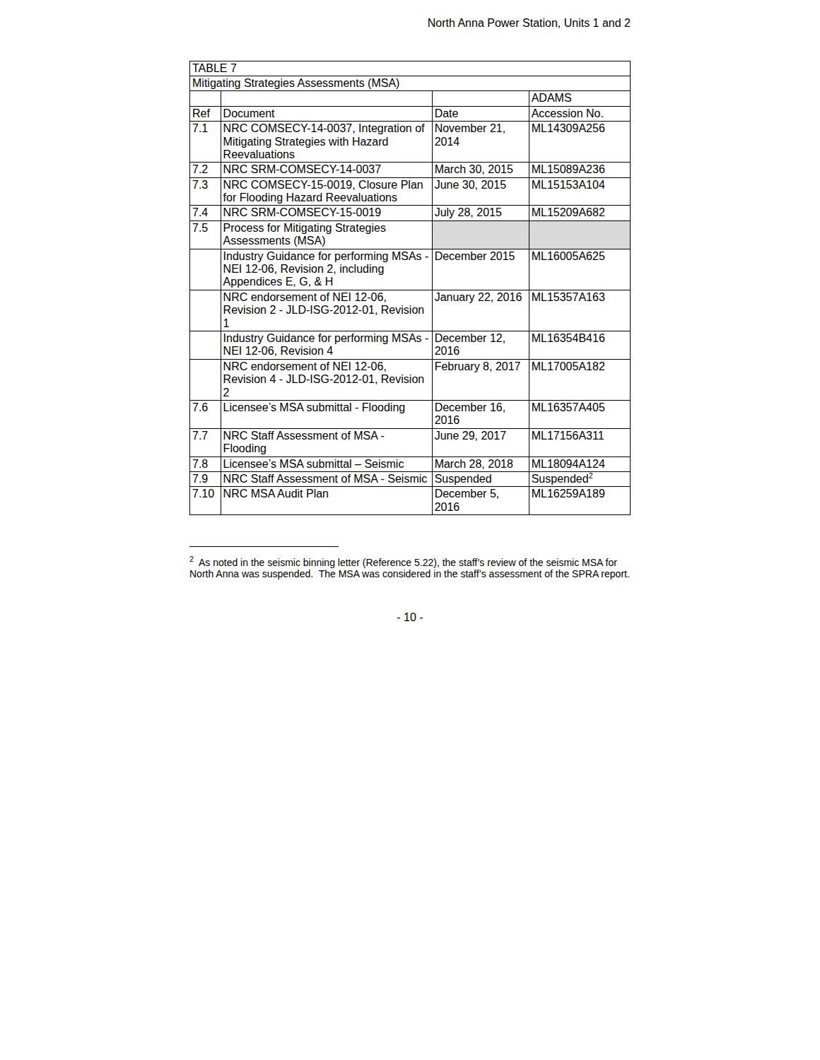North Anna Power Station, Units 1 and 2
| TABLE 7 |
| Mitigating Strategies Assessments (MSA) |
| | | | ADAMS |
| Ref | Document | Date | Accession No. |
| 7.1 | NRC COMSECY-14-0037, Integration of Mitigating Strategies with Hazard Reevaluations | November 21, 2014 | ML14309A256 |
| 7.2 | NRC SRM-COMSECY-14-0037 | March 30, 2015 | ML15089A236 |
| 7.3 | NRC COMSECY-15-0019, Closure Plan for Flooding Hazard Reevaluations | June 30, 2015 | ML15153A104 |
| 7.4 | NRC SRM-COMSECY-15-0019 | July 28, 2015 | ML15209A682 |
| 7.5 | Process for Mitigating Strategies Assessments (MSA) | | |
| | Industry Guidance for performing MSAs - NEI 12-06, Revision 2, including Appendices E, G, & H | December 2015 | ML16005A625 |
| | NRC endorsement of NEI 12-06, Revision 2 - JLD-ISG-2012-01, Revision 1 | January 22, 2016 | ML15357A163 |
| | Industry Guidance for performing MSAs - NEI 12-06, Revision 4 | December 12, 2016 | ML16354B416 |
| | NRC endorsement of NEI 12-06, Revision 4 - JLD-ISG-2012-01, Revision 2 | February 8, 2017 | ML17005A182 |
| 7.6 | Licensee’s MSA submittal - Flooding | December 16, 2016 | ML16357A405 |
| 7.7 | NRC Staff Assessment of MSA - Flooding | June 29, 2017 | ML17156A311 |
| 7.8 | Licensee’s MSA submittal – Seismic | March 28, 2018 | ML18094A124 |
| 7.9 | NRC Staff Assessment of MSA - Seismic | Suspended | Suspended 2 |
| 7.10 | NRC MSA Audit Plan | December 5, 2016 | ML16259A189 |
2 As noted in the seismic binning letter (Reference 5.22), the staff’s review of the seismic MSA for North Anna was suspended. The MSA was considered in the staff’s assessment of the SPRA report.
- 10 -